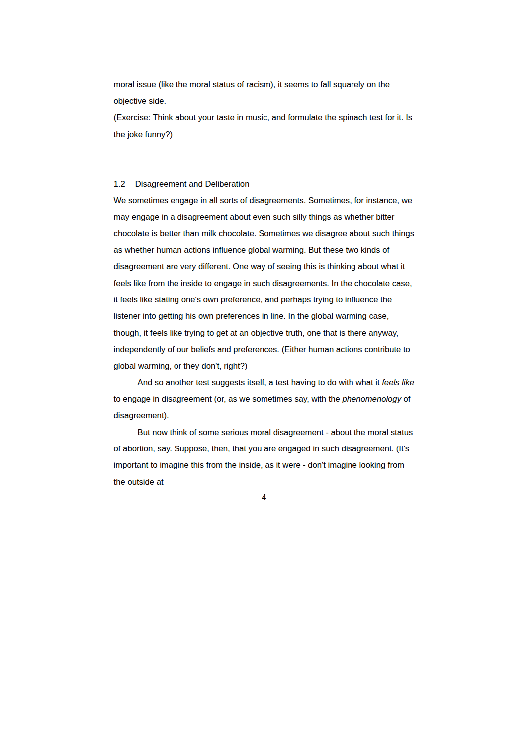moral issue (like the moral status of racism), it seems to fall squarely on the objective side.
(Exercise: Think about your taste in music, and formulate the spinach test for it. Is the joke funny?)
1.2 Disagreement and Deliberation
We sometimes engage in all sorts of disagreements. Sometimes, for instance, we may engage in a disagreement about even such silly things as whether bitter chocolate is better than milk chocolate. Sometimes we disagree about such things as whether human actions influence global warming. But these two kinds of disagreement are very different. One way of seeing this is thinking about what it feels like from the inside to engage in such disagreements. In the chocolate case, it feels like stating one's own preference, and perhaps trying to influence the listener into getting his own preferences in line. In the global warming case, though, it feels like trying to get at an objective truth, one that is there anyway, independently of our beliefs and preferences. (Either human actions contribute to global warming, or they don't, right?)
And so another test suggests itself, a test having to do with what it feels like to engage in disagreement (or, as we sometimes say, with the phenomenology of disagreement).
But now think of some serious moral disagreement - about the moral status of abortion, say. Suppose, then, that you are engaged in such disagreement. (It's important to imagine this from the inside, as it were - don't imagine looking from the outside at
4